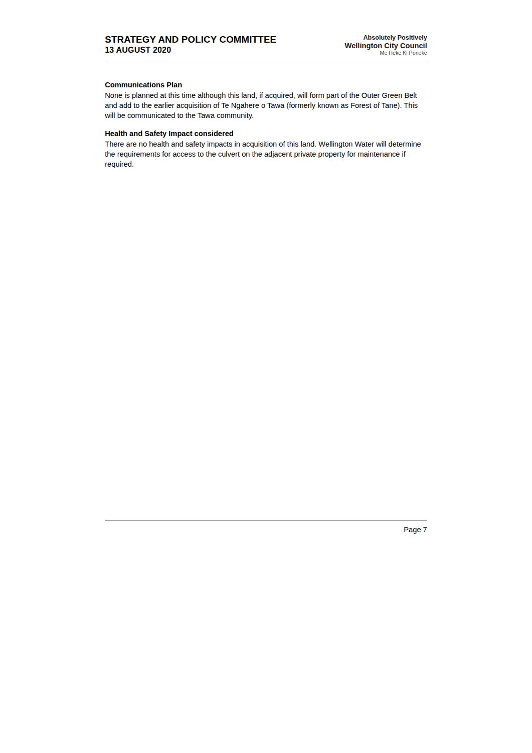STRATEGY AND POLICY COMMITTEE
13 AUGUST 2020
Absolutely Positively
Wellington City Council
Me Heke Ki Pōneke
Communications Plan
None is planned at this time although this land, if acquired, will form part of the Outer Green Belt and add to the earlier acquisition of Te Ngahere o Tawa (formerly known as Forest of Tane). This will be communicated to the Tawa community.
Health and Safety Impact considered
There are no health and safety impacts in acquisition of this land. Wellington Water will determine the requirements for access to the culvert on the adjacent private property for maintenance if required.
Page 7